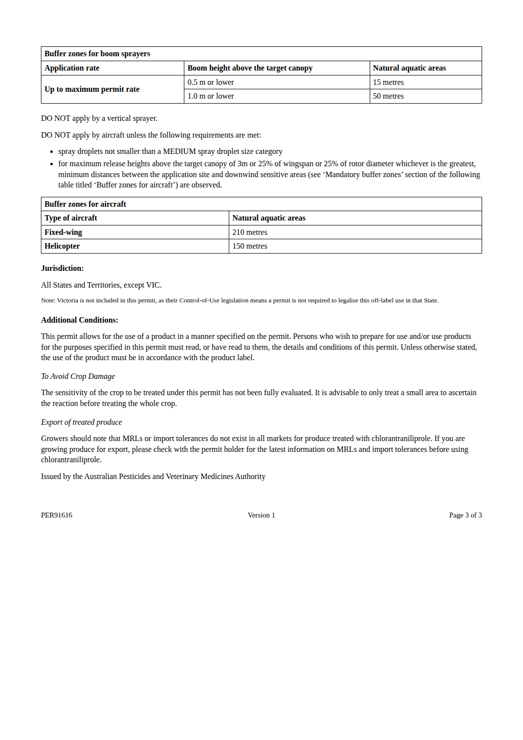| Buffer zones for boom sprayers |
| Application rate | Boom height above the target canopy | Natural aquatic areas |
| Up to maximum permit rate | 0.5 m or lower | 15 metres |
| 1.0 m or lower | 50 metres |
DO NOT apply by a vertical sprayer.
DO NOT apply by aircraft unless the following requirements are met:
spray droplets not smaller than a MEDIUM spray droplet size category
for maximum release heights above the target canopy of 3m or 25% of wingspan or 25% of rotor diameter whichever is the greatest, minimum distances between the application site and downwind sensitive areas (see ‘Mandatory buffer zones’ section of the following table titled ‘Buffer zones for aircraft’) are observed.
| Buffer zones for aircraft |
| Type of aircraft | Natural aquatic areas |
| Fixed-wing | 210 metres |
| Helicopter | 150 metres |
Jurisdiction:
All States and Territories, except VIC.
Note: Victoria is not included in this permit, as their Control-of-Use legislation means a permit is not required to legalise this off-label use in that State.
Additional Conditions:
This permit allows for the use of a product in a manner specified on the permit. Persons who wish to prepare for use and/or use products for the purposes specified in this permit must read, or have read to them, the details and conditions of this permit. Unless otherwise stated, the use of the product must be in accordance with the product label.
To Avoid Crop Damage
The sensitivity of the crop to be treated under this permit has not been fully evaluated. It is advisable to only treat a small area to ascertain the reaction before treating the whole crop.
Export of treated produce
Growers should note that MRLs or import tolerances do not exist in all markets for produce treated with chlorantraniliprole. If you are growing produce for export, please check with the permit holder for the latest information on MRLs and import tolerances before using chlorantraniliprole.
Issued by the Australian Pesticides and Veterinary Medicines Authority
PER91616 Version 1 Page 3 of 3